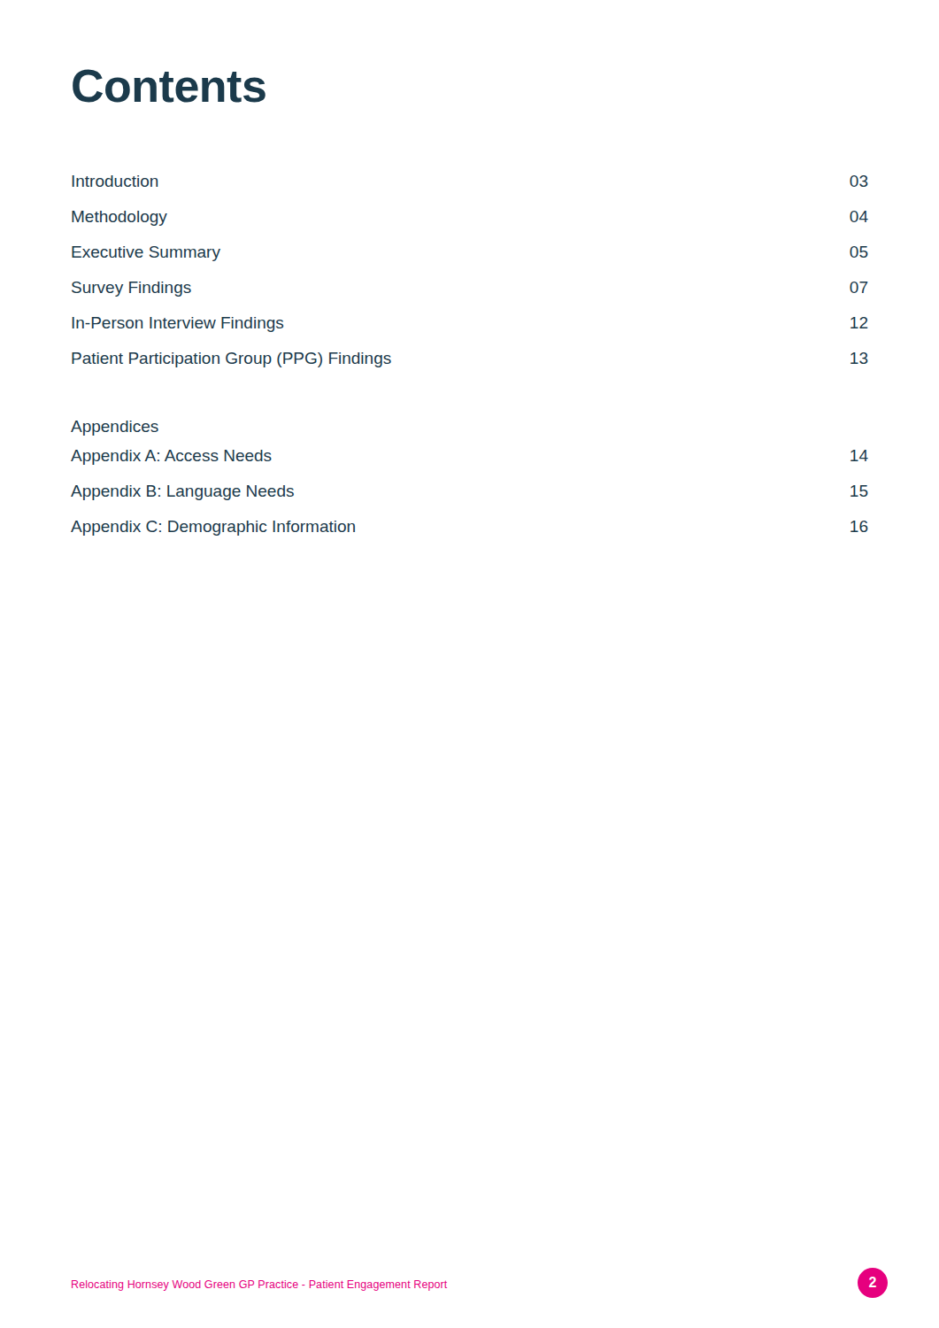Contents
| Introduction | 03 |
| Methodology | 04 |
| Executive Summary | 05 |
| Survey Findings | 07 |
| In-Person Interview Findings | 12 |
| Patient Participation Group (PPG) Findings | 13 |
| Appendices | |
| Appendix A: Access Needs | 14 |
| Appendix B: Language Needs | 15 |
| Appendix C: Demographic Information | 16 |
Relocating Hornsey Wood Green GP Practice - Patient Engagement Report
2